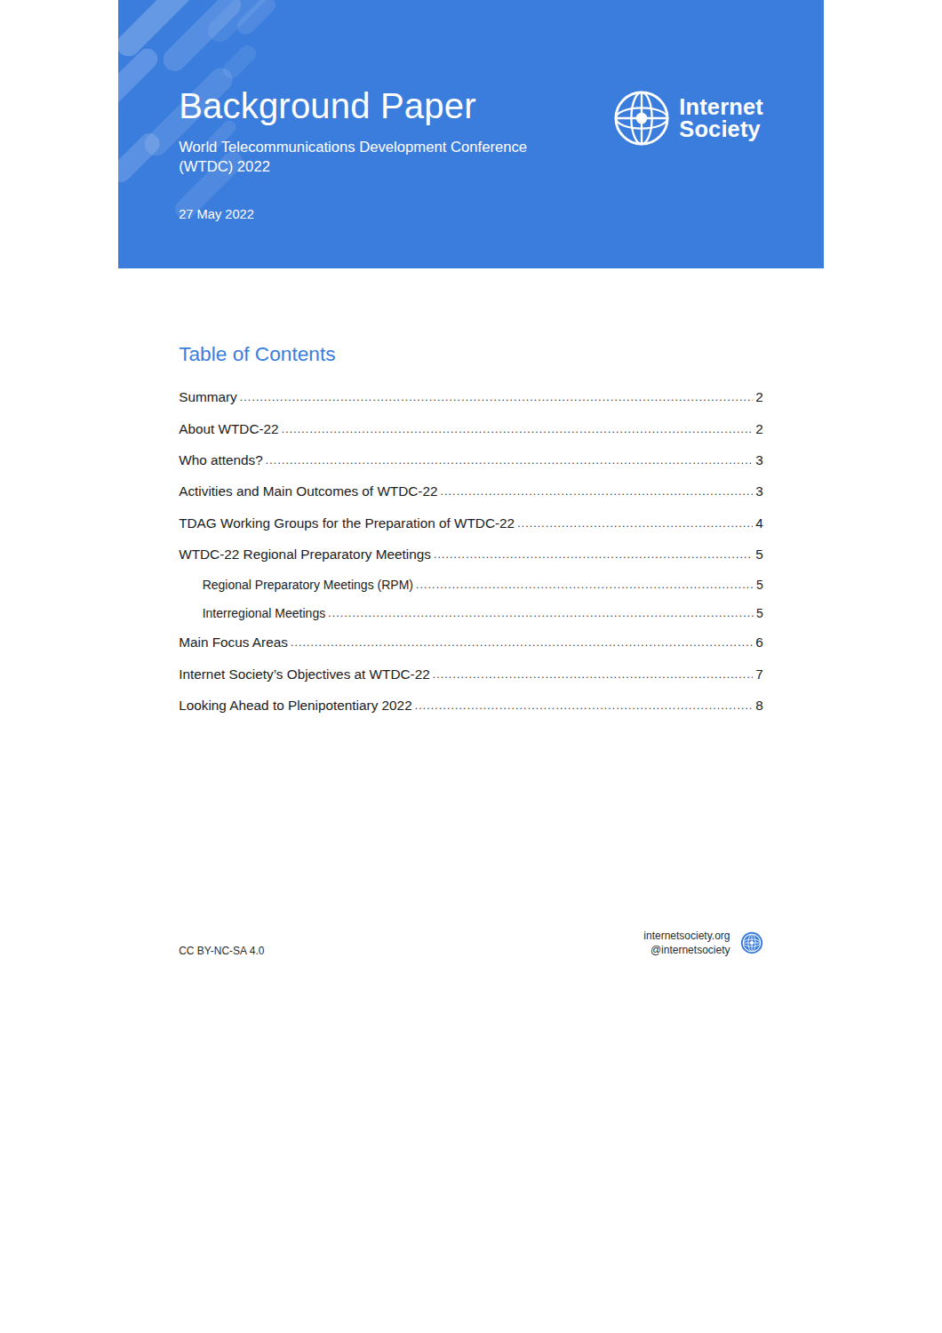Background Paper
World Telecommunications Development Conference (WTDC) 2022
27 May 2022
Internet Society
Table of Contents
Summary .................................................................................................................................................................................................................. 2
About WTDC-22 .................................................................................................................................................................................................................. 2
Who attends? .................................................................................................................................................................................................................. 3
Activities and Main Outcomes of WTDC-22 .................................................................................................................................................................................................................. 3
TDAG Working Groups for the Preparation of WTDC-22 .................................................................................................................................................................................................................. 4
WTDC-22 Regional Preparatory Meetings .................................................................................................................................................................................................................. 5
Regional Preparatory Meetings (RPM) .................................................................................................................................................................................................................. 5
Interregional Meetings .................................................................................................................................................................................................................. 5
Main Focus Areas .................................................................................................................................................................................................................. 6
Internet Society’s Objectives at WTDC-22 .................................................................................................................................................................................................................. 7
Looking Ahead to Plenipotentiary 2022 .................................................................................................................................................................................................................. 8
CC BY-NC-SA 4.0
internetsociety.org @internetsociety